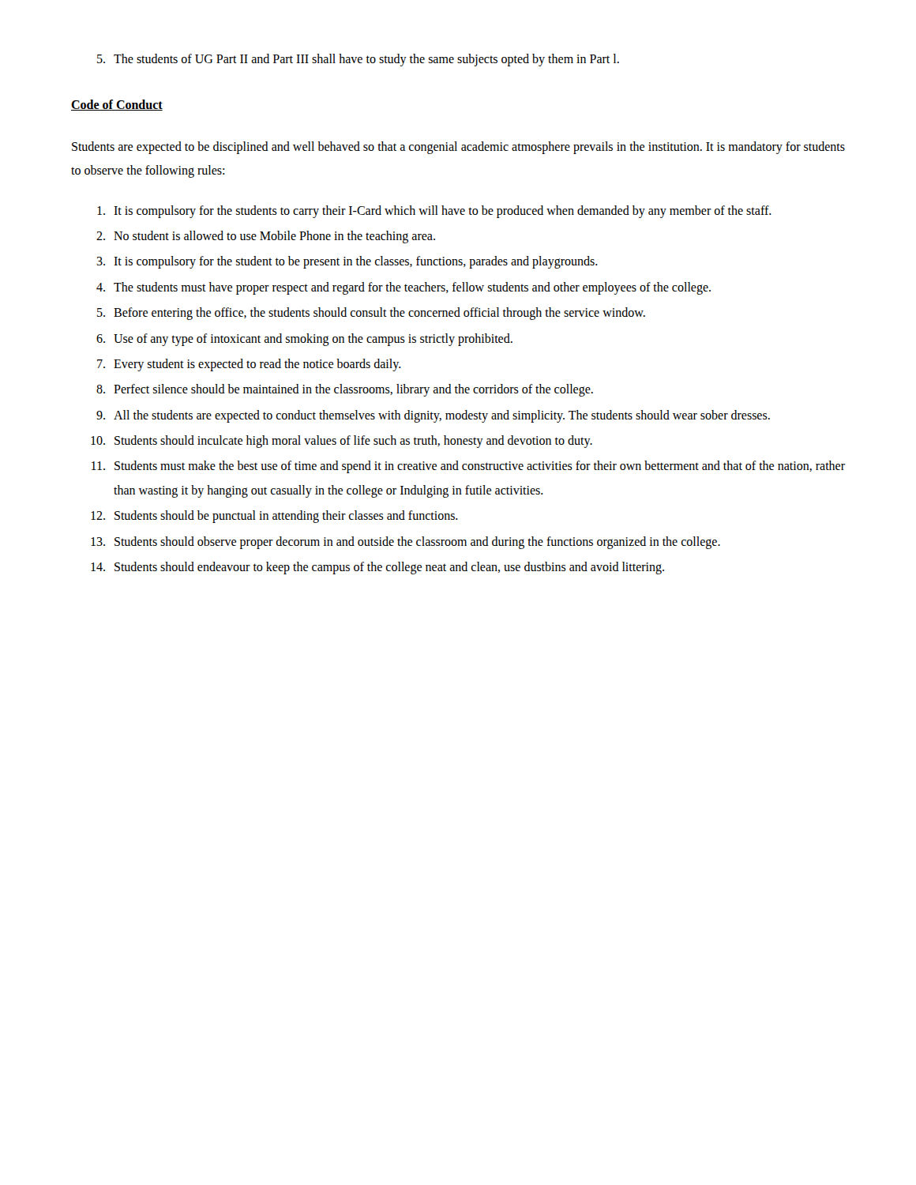The students of UG Part II and Part III shall have to study the same subjects opted by them in Part l.
Code of Conduct
Students are expected to be disciplined and well behaved so that a congenial academic atmosphere prevails in the institution. It is mandatory for students to observe the following rules:
It is compulsory for the students to carry their I-Card which will have to be produced when demanded by any member of the staff.
No student is allowed to use Mobile Phone in the teaching area.
It is compulsory for the student to be present in the classes, functions, parades and playgrounds.
The students must have proper respect and regard for the teachers, fellow students and other employees of the college.
Before entering the office, the students should consult the concerned official through the service window.
Use of any type of intoxicant and smoking on the campus is strictly prohibited.
Every student is expected to read the notice boards daily.
Perfect silence should be maintained in the classrooms, library and the corridors of the college.
All the students are expected to conduct themselves with dignity, modesty and simplicity. The students should wear sober dresses.
Students should inculcate high moral values of life such as truth, honesty and devotion to duty.
Students must make the best use of time and spend it in creative and constructive activities for their own betterment and that of the nation, rather than wasting it by hanging out casually in the college or Indulging in futile activities.
Students should be punctual in attending their classes and functions.
Students should observe proper decorum in and outside the classroom and during the functions organized in the college.
Students should endeavour to keep the campus of the college neat and clean, use dustbins and avoid littering.